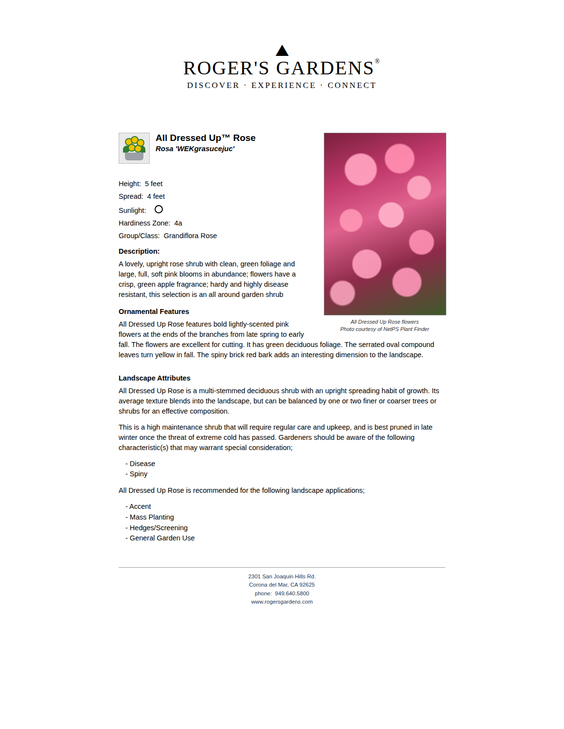⛰
ROGER'S GARDENS®
DISCOVER · EXPERIENCE · CONNECT
All Dressed Up Rose flowers
Photo courtesy of NetPS Plant Finder
All Dressed Up™ Rose
Rosa 'WEKgrasucejuc'
Height: 5 feet
Spread: 4 feet
Sunlight:
Hardiness Zone: 4a
Group/Class: Grandiflora Rose
Description:
A lovely, upright rose shrub with clean, green foliage and large, full, soft pink blooms in abundance; flowers have a crisp, green apple fragrance; hardy and highly disease resistant, this selection is an all around garden shrub
Ornamental Features
All Dressed Up Rose features bold lightly-scented pink flowers at the ends of the branches from late spring to early fall. The flowers are excellent for cutting. It has green deciduous foliage. The serrated oval compound leaves turn yellow in fall. The spiny brick red bark adds an interesting dimension to the landscape.
Landscape Attributes
All Dressed Up Rose is a multi-stemmed deciduous shrub with an upright spreading habit of growth. Its average texture blends into the landscape, but can be balanced by one or two finer or coarser trees or shrubs for an effective composition.
This is a high maintenance shrub that will require regular care and upkeep, and is best pruned in late winter once the threat of extreme cold has passed. Gardeners should be aware of the following characteristic(s) that may warrant special consideration;
Disease
Spiny
All Dressed Up Rose is recommended for the following landscape applications;
Accent
Mass Planting
Hedges/Screening
General Garden Use
2301 San Joaquin Hills Rd.
Corona del Mar, CA 92625
phone: 949.640.5800
www.rogersgardens.com